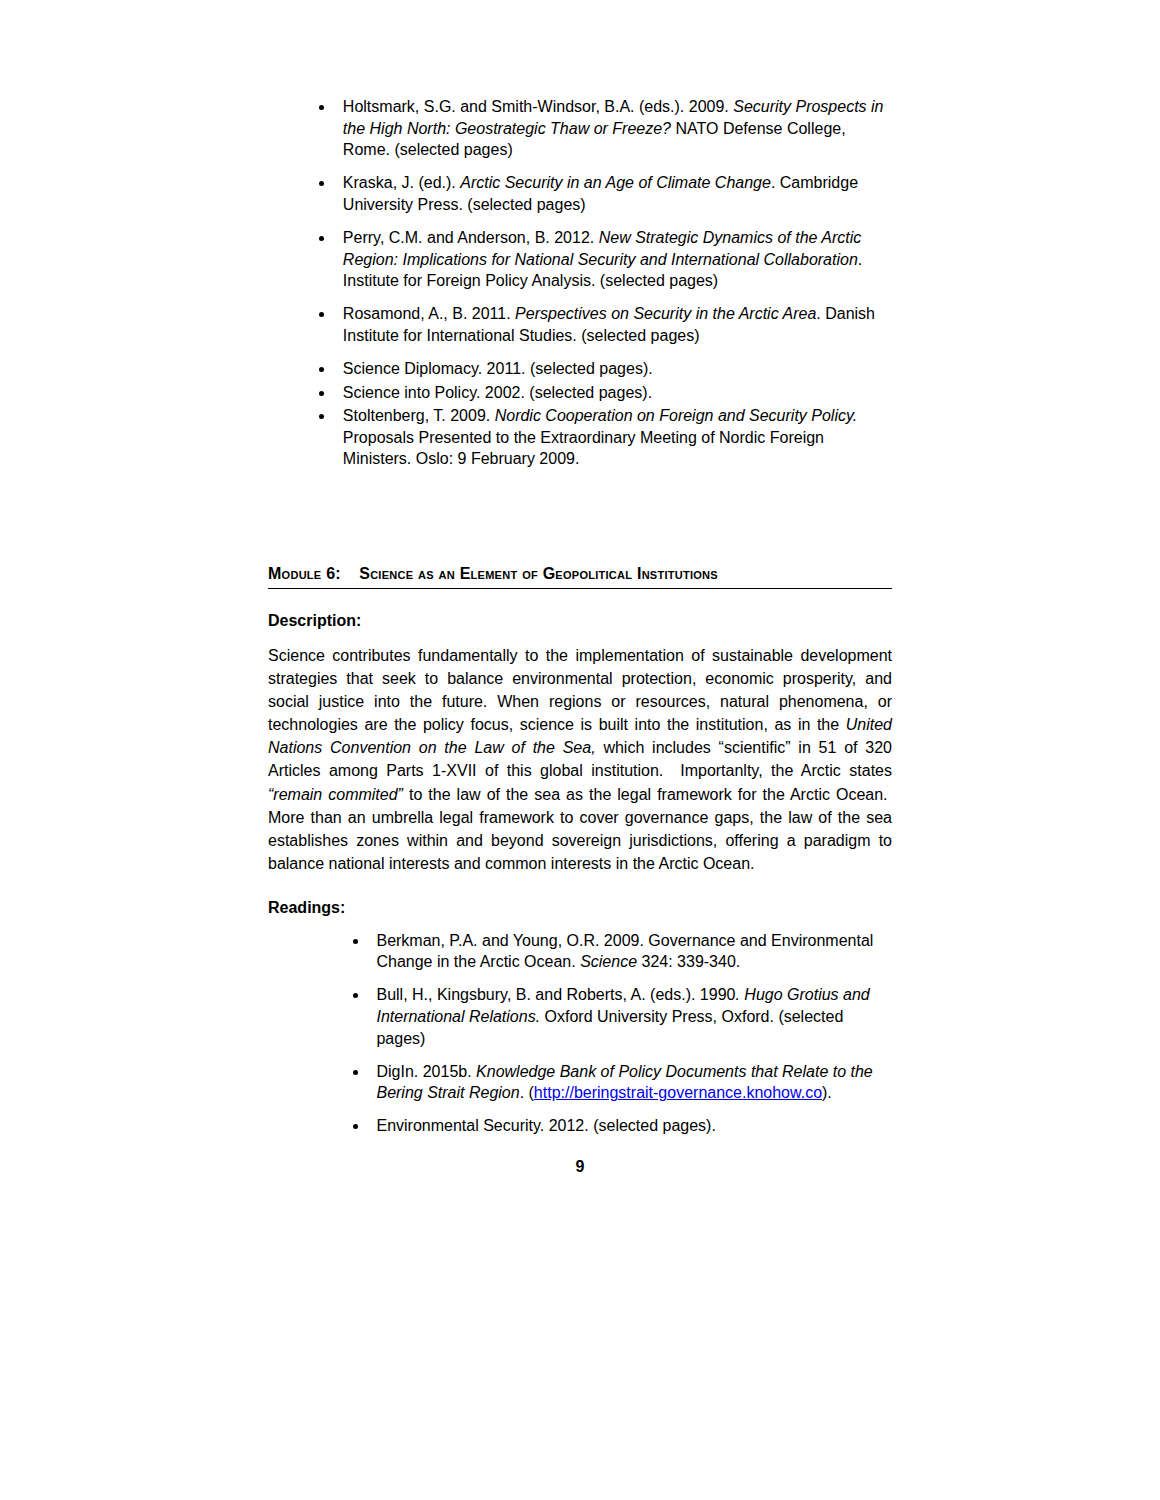Holtsmark, S.G. and Smith-Windsor, B.A. (eds.). 2009. Security Prospects in the High North: Geostrategic Thaw or Freeze? NATO Defense College, Rome. (selected pages)
Kraska, J. (ed.). Arctic Security in an Age of Climate Change. Cambridge University Press. (selected pages)
Perry, C.M. and Anderson, B. 2012. New Strategic Dynamics of the Arctic Region: Implications for National Security and International Collaboration. Institute for Foreign Policy Analysis. (selected pages)
Rosamond, A., B. 2011. Perspectives on Security in the Arctic Area. Danish Institute for International Studies. (selected pages)
Science Diplomacy. 2011. (selected pages).
Science into Policy. 2002. (selected pages).
Stoltenberg, T. 2009. Nordic Cooperation on Foreign and Security Policy. Proposals Presented to the Extraordinary Meeting of Nordic Foreign Ministers. Oslo: 9 February 2009.
Module 6: Science as an Element of Geopolitical Institutions
Description:
Science contributes fundamentally to the implementation of sustainable development strategies that seek to balance environmental protection, economic prosperity, and social justice into the future. When regions or resources, natural phenomena, or technologies are the policy focus, science is built into the institution, as in the United Nations Convention on the Law of the Sea, which includes “scientific” in 51 of 320 Articles among Parts 1-XVII of this global institution. Importanlty, the Arctic states “remain commited” to the law of the sea as the legal framework for the Arctic Ocean. More than an umbrella legal framework to cover governance gaps, the law of the sea establishes zones within and beyond sovereign jurisdictions, offering a paradigm to balance national interests and common interests in the Arctic Ocean.
Readings:
Berkman, P.A. and Young, O.R. 2009. Governance and Environmental Change in the Arctic Ocean. Science 324: 339-340.
Bull, H., Kingsbury, B. and Roberts, A. (eds.). 1990. Hugo Grotius and International Relations. Oxford University Press, Oxford. (selected pages)
DigIn. 2015b. Knowledge Bank of Policy Documents that Relate to the Bering Strait Region. (http://beringstrait-governance.knohow.co).
Environmental Security. 2012. (selected pages).
9